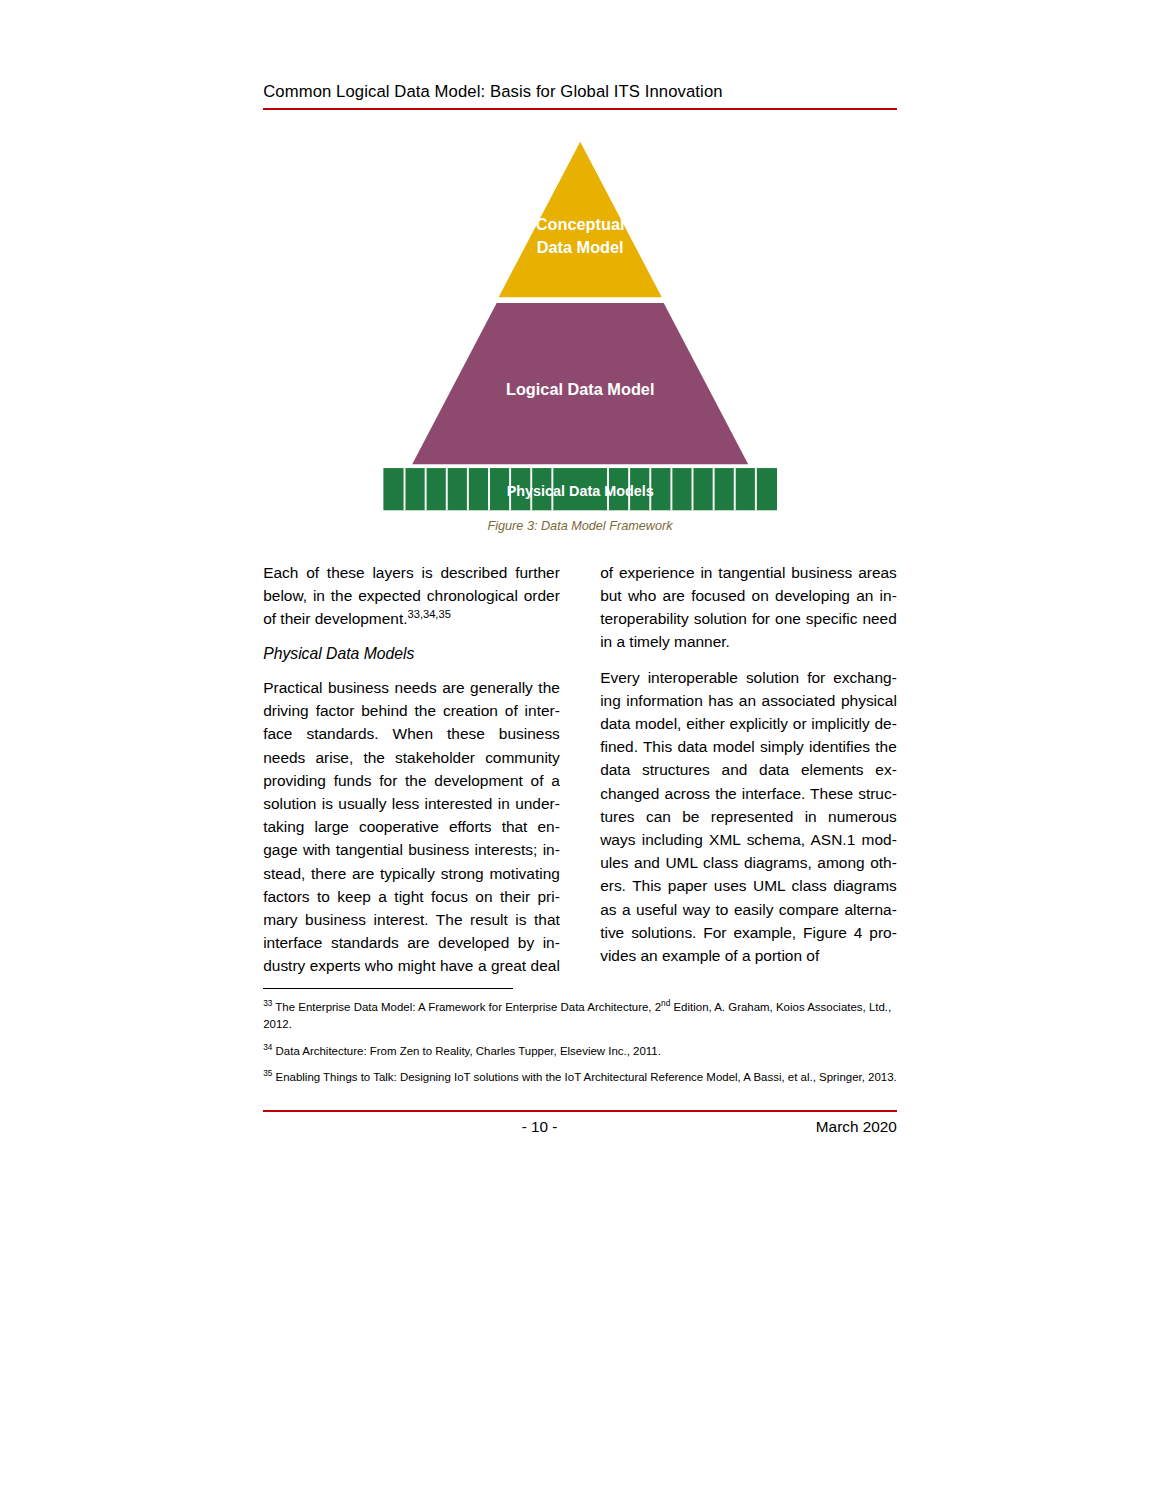Common Logical Data Model: Basis for Global ITS Innovation
Conceptual Data Model Logical Data Model Physical Data Models
Figure 3: Data Model Framework
Each of these layers is described further below, in the expected chronological order of their development.33,34,35
Physical Data Models
Practical business needs are generally the driving factor behind the creation of interface standards. When these business needs arise, the stakeholder community providing funds for the development of a solution is usually less interested in undertaking large cooperative efforts that engage with tangential business interests; instead, there are typically strong motivating factors to keep a tight focus on their primary business interest. The result is that interface standards are developed by industry experts who might have a great deal of experience in tangential business areas but who are focused on developing an interoperability solution for one specific need in a timely manner.
Every interoperable solution for exchanging information has an associated physical data model, either explicitly or implicitly defined. This data model simply identifies the data structures and data elements exchanged across the interface. These structures can be represented in numerous ways including XML schema, ASN.1 modules and UML class diagrams, among others. This paper uses UML class diagrams as a useful way to easily compare alternative solutions. For example, Figure 4 provides an example of a portion of
33 The Enterprise Data Model: A Framework for Enterprise Data Architecture, 2nd Edition, A. Graham, Koios Associates, Ltd., 2012.
34 Data Architecture: From Zen to Reality, Charles Tupper, Elseview Inc., 2011.
35 Enabling Things to Talk: Designing IoT solutions with the IoT Architectural Reference Model, A Bassi, et al., Springer, 2013.
- 10 - March 2020